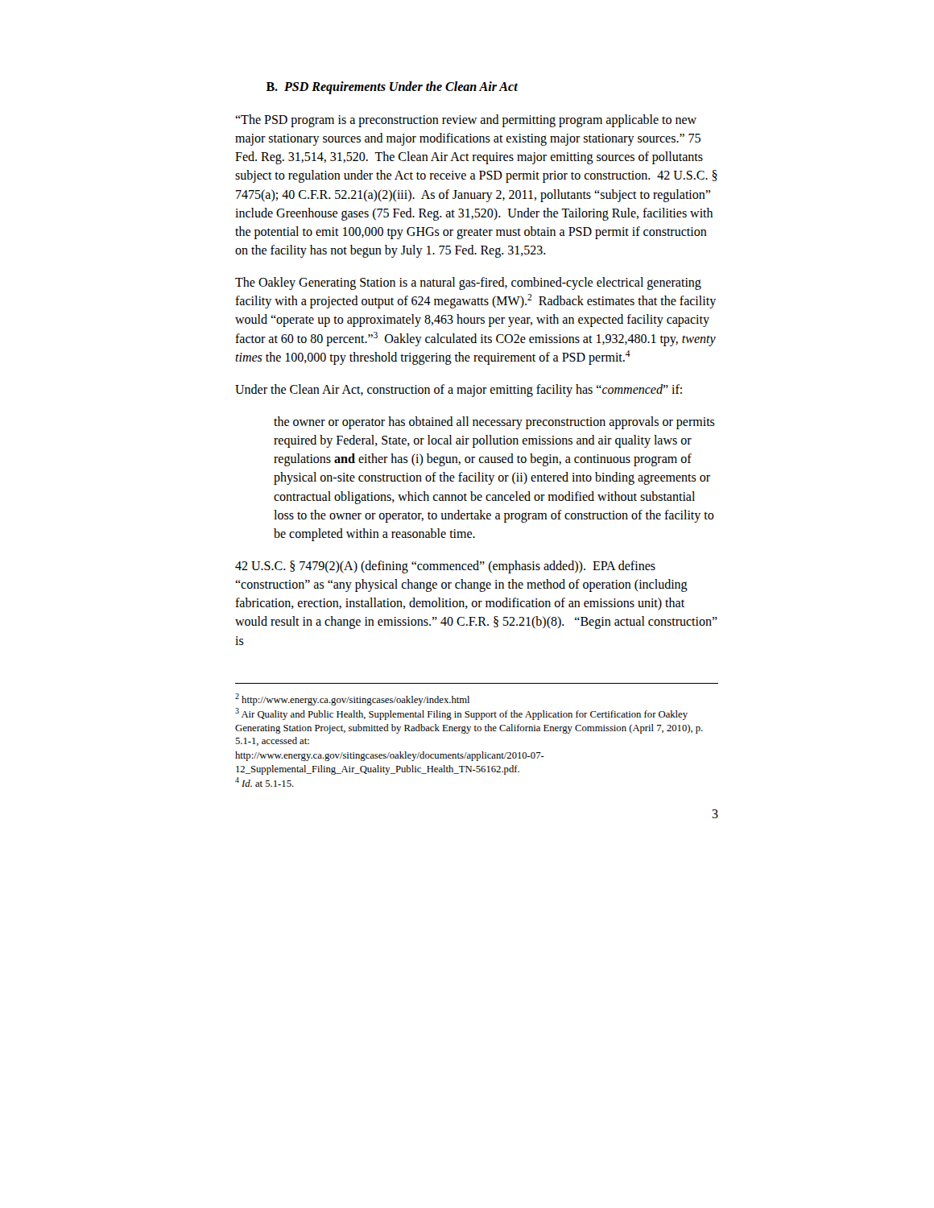B. PSD Requirements Under the Clean Air Act
“The PSD program is a preconstruction review and permitting program applicable to new major stationary sources and major modifications at existing major stationary sources.” 75 Fed. Reg. 31,514, 31,520. The Clean Air Act requires major emitting sources of pollutants subject to regulation under the Act to receive a PSD permit prior to construction. 42 U.S.C. § 7475(a); 40 C.F.R. 52.21(a)(2)(iii). As of January 2, 2011, pollutants “subject to regulation” include Greenhouse gases (75 Fed. Reg. at 31,520). Under the Tailoring Rule, facilities with the potential to emit 100,000 tpy GHGs or greater must obtain a PSD permit if construction on the facility has not begun by July 1. 75 Fed. Reg. 31,523.
The Oakley Generating Station is a natural gas-fired, combined-cycle electrical generating facility with a projected output of 624 megawatts (MW).2 Radback estimates that the facility would “operate up to approximately 8,463 hours per year, with an expected facility capacity factor at 60 to 80 percent.”3 Oakley calculated its CO2e emissions at 1,932,480.1 tpy, twenty times the 100,000 tpy threshold triggering the requirement of a PSD permit.4
Under the Clean Air Act, construction of a major emitting facility has “commenced” if:
the owner or operator has obtained all necessary preconstruction approvals or permits required by Federal, State, or local air pollution emissions and air quality laws or regulations and either has (i) begun, or caused to begin, a continuous program of physical on-site construction of the facility or (ii) entered into binding agreements or contractual obligations, which cannot be canceled or modified without substantial loss to the owner or operator, to undertake a program of construction of the facility to be completed within a reasonable time.
42 U.S.C. § 7479(2)(A) (defining “commenced” (emphasis added)). EPA defines “construction” as “any physical change or change in the method of operation (including fabrication, erection, installation, demolition, or modification of an emissions unit) that would result in a change in emissions.” 40 C.F.R. § 52.21(b)(8). “Begin actual construction” is
2 http://www.energy.ca.gov/sitingcases/oakley/index.html
3 Air Quality and Public Health, Supplemental Filing in Support of the Application for Certification for Oakley Generating Station Project, submitted by Radback Energy to the California Energy Commission (April 7, 2010), p. 5.1-1, accessed at:
http://www.energy.ca.gov/sitingcases/oakley/documents/applicant/2010-07-12_Supplemental_Filing_Air_Quality_Public_Health_TN-56162.pdf.
4 Id. at 5.1-15.
3